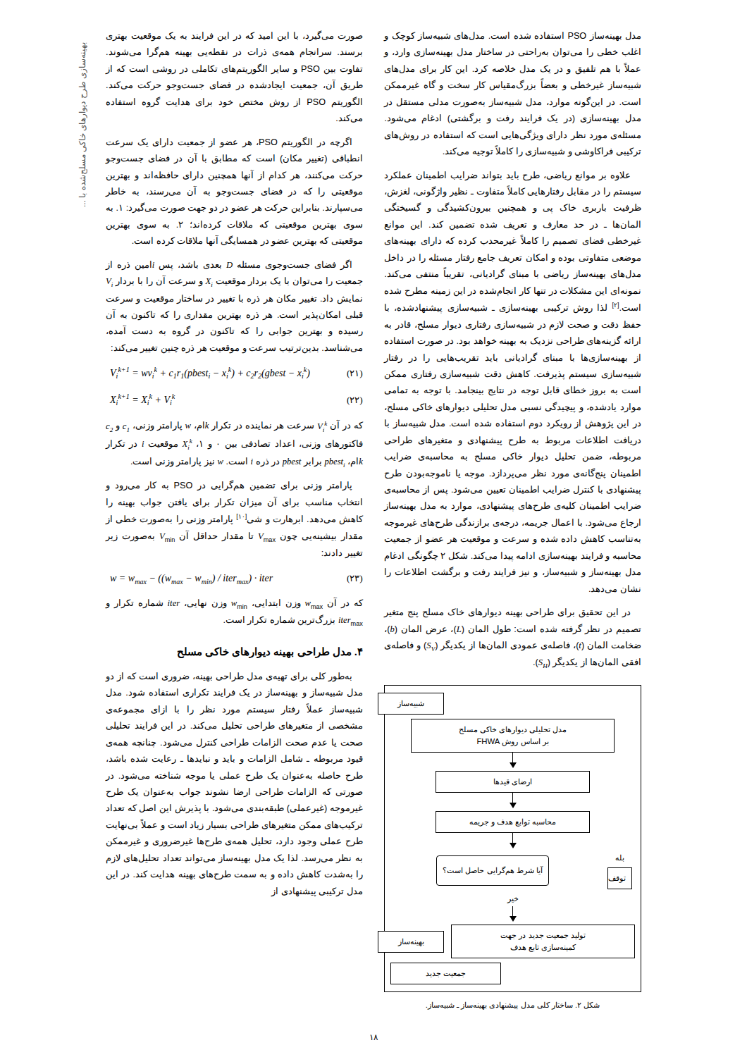بهینه‌سازی طرح دیوارهای خاکی مسلح‌شده با ...
صورت می‌گیرد، با این امید که در این فرایند به یک موقعیت بهتری برسند. سرانجام همه‌ی ذرات در نقطه‌یی بهینه هم‌گرا می‌شوند. تفاوت بین PSO و سایر الگوریتم‌های تکاملی در روشی است که از طریق آن، جمعیت ایجادشده در فضای جست‌وجو حرکت می‌کند. الگوریتم PSO از روش مختص خود برای هدایت گروه استفاده می‌کند.
اگرچه در الگوریتم PSO، هر عضو از جمعیت دارای یک سرعت انطباقی (تغییر مکان) است که مطابق با آن در فضای جست‌وجو حرکت می‌کنند، هر کدام از آنها همچنین دارای حافظه‌اند و بهترین موقعیتی را که در فضای جست‌وجو به آن می‌رسند، به خاطر می‌سپارند. بنابراین حرکت هر عضو در دو جهت صورت می‌گیرد: ۱. به سوی بهترین موقعیتی که ملاقات کرده‌اند؛ ۲. به سوی بهترین موقعیتی که بهترین عضو در همسایگی آنها ملاقات کرده است.
اگر فضای جست‌وجوی مسئله D بعدی باشد، پس iامین ذره از جمعیت را می‌توان با یک بردار موقعیت Xi و سرعت آن را با بردار Vi نمایش داد. تغییر مکان هر ذره با تغییر در ساختار موقعیت و سرعت قبلی امکان‌پذیر است. هر ذره بهترین مقداری را که تاکنون به آن رسیده و بهترین جوابی را که تاکنون در گروه به دست آمده، می‌شناسد. بدین‌ترتیب سرعت و موقعیت هر ذره چنین تغییر می‌کند:
(۲۱) Vik+1 = wvik + c1r1(pbesti − xik) + c2r2(gbest − xik)
(۲۲) Xik+1 = Xik + Vik
که در آن Vik سرعت هر نماینده در تکرار kام، w پارامتر وزنی، c1 و c2 فاکتورهای وزنی، اعداد تصادفی بین ۰ و ۱، Xik موقعیت i در تکرار kام، pbesti برابر pbest در ذره i است. w نیز پارامتر وزنی است.
پارامتر وزنی برای تضمین هم‌گرایی در PSO به کار می‌رود و انتخاب مناسب برای آن میزان تکرار برای یافتن جواب بهینه را کاهش می‌دهد. ابرهارت و شی[۱۰] پارامتر وزنی را به‌صورت خطی از مقدار بیشینه‌یی چون Vmax تا مقدار حداقل آن Vmin به‌صورت زیر تغییر دادند:
(۲۳) w = wmax − ((wmax − wmin) / itermax) · iter
که در آن wmax وزن ابتدایی، wmin وزن نهایی، iter شماره تکرار و itermax بزرگ‌ترین شماره تکرار است.
۴. مدل طراحی بهینه دیوارهای خاکی مسلح
به‌طور کلی برای تهیه‌ی مدل طراحی بهینه، ضروری است که از دو مدل شبیه‌ساز و بهینه‌ساز در یک فرایند تکراری استفاده شود. مدل شبیه‌ساز عملاً رفتار سیستم مورد نظر را با ازای مجموعه‌ی مشخصی از متغیرهای طراحی تحلیل می‌کند. در این فرایند تحلیلی صحت یا عدم صحت الزامات طراحی کنترل می‌شود. چنانچه همه‌ی قیود مربوطه ـ شامل الزامات و باید و نبایدها ـ رعایت شده باشد، طرح حاصله به‌عنوان یک طرح عملی یا موجه شناخته می‌شود. در صورتی که الزامات طراحی ارضا نشوند جواب به‌عنوان یک طرح غیرموجه (غیرعملی) طبقه‌بندی می‌شود. با پذیرش این اصل که تعداد ترکیب‌های ممکن متغیرهای طراحی بسیار زیاد است و عملاً بی‌نهایت طرح عملی وجود دارد، تحلیل همه‌ی طرح‌ها غیرضروری و غیرممکن به نظر می‌رسد. لذا یک مدل بهینه‌ساز می‌تواند تعداد تحلیل‌های لازم را به‌شدت کاهش داده و به سمت طرح‌های بهینه هدایت کند. در این مدل ترکیبی پیشنهادی از
مدل بهینه‌ساز PSO استفاده شده است. مدل‌های شبیه‌ساز کوچک و اغلب خطی را می‌توان به‌راحتی در ساختار مدل بهینه‌سازی وارد، و عملاً با هم تلفیق و در یک مدل خلاصه کرد. این کار برای مدل‌های شبیه‌ساز غیرخطی و بعضاً بزرگ‌مقیاس کار سخت و گاه غیرممکن است. در این‌گونه موارد، مدل شبیه‌ساز به‌صورت مدلی مستقل در مدل بهینه‌سازی (در یک فرایند رفت و برگشتی) ادغام می‌شود. مسئله‌ی مورد نظر دارای ویژگی‌هایی است که استفاده در روش‌های ترکیبی فراکاوشی و شبیه‌سازی را کاملاً توجیه می‌کند.
علاوه بر موانع ریاضی، طرح باید بتواند ضرایب اطمینان عملکرد سیستم را در مقابل رفتارهایی کاملاً متفاوت ـ نظیر واژگونی، لغزش، ظرفیت باربری خاک پی و همچنین بیرون‌کشیدگی و گسیختگی المان‌ها ـ در حد معارف و تعریف شده تضمین کند. این موانع غیرخطی فضای تصمیم را کاملاً غیرمحدب کرده که دارای بهینه‌های موضعی متفاوتی بوده و امکان تعریف جامع رفتار مسئله را در داخل مدل‌های بهینه‌ساز ریاضی با مبنای گرادیانی، تقریباً منتفی می‌کند. نمونه‌ای این مشکلات در تنها کار انجام‌شده در این زمینه مطرح شده است.[۲] لذا روش ترکیبی بهینه‌سازی ـ شبیه‌سازی پیشنهادشده، با حفظ دقت و صحت لازم در شبیه‌سازی رفتاری دیوار مسلح، قادر به ارائه گزینه‌های طراحی نزدیک به بهینه خواهد بود. در صورت استفاده از بهینه‌سازی‌ها با مبنای گرادیانی باید تقریب‌هایی را در رفتار شبیه‌سازی سیستم پذیرفت. کاهش دقت شبیه‌سازی رفتاری ممکن است به بروز خطای قابل توجه در نتایج بینجامد. با توجه به تمامی موارد یادشده، و پیچیدگی نسبی مدل تحلیلی دیوارهای خاکی مسلح، در این پژوهش از رویکرد دوم استفاده شده است. مدل شبیه‌ساز با دریافت اطلاعات مربوط به طرح پیشنهادی و متغیرهای طراحی مربوطه، ضمن تحلیل دیوار خاکی مسلح به محاسبه‌ی ضرایب اطمینان پنج‌گانه‌ی مورد نظر می‌پردازد. موجه یا نا‌موجه‌بودن طرح پیشنهادی با کنترل ضرایب اطمینان تعیین می‌شود. پس از محاسبه‌ی ضرایب اطمینان کلیه‌ی طرح‌های پیشنهادی، موارد به مدل بهینه‌ساز ارجاع می‌شود. با اعمال جریمه، درجه‌ی برازندگی طرح‌های غیرموجه به‌تناسب کاهش داده شده و سرعت و موقعیت هر عضو از جمعیت محاسبه و فرایند بهینه‌سازی ادامه پیدا می‌کند. شکل ۲ چگونگی ادغام مدل بهینه‌ساز و شبیه‌ساز، و نیز فرایند رفت و برگشت اطلاعات را نشان می‌دهد.
در این تحقیق برای طراحی بهینه دیوارهای خاک مسلح پنج متغیر تصمیم در نظر گرفته شده است: طول المان (L)، عرض المان (b)، ضخامت المان (t)، فاصله‌ی عمودی المان‌ها از یکدیگر (SV) و فاصله‌ی افقی المان‌ها از یکدیگر (SH).
شبیه‌ساز
مدل تحلیلی دیوارهای خاکی مسلح
بر اساس روش FHWA
ارضای قیدها
محاسبه توابع هدف و جریمه
آیا شرط هم‌گرایی حاصل است؟
بله
توقف
خیر
بهینه‌ساز
تولید جمعیت جدید در جهت
کمینه‌سازی تابع هدف
جمعیت جدید
شکل ۲. ساختار کلی مدل پیشنهادی بهینه‌ساز ـ شبیه‌ساز.
۱۸